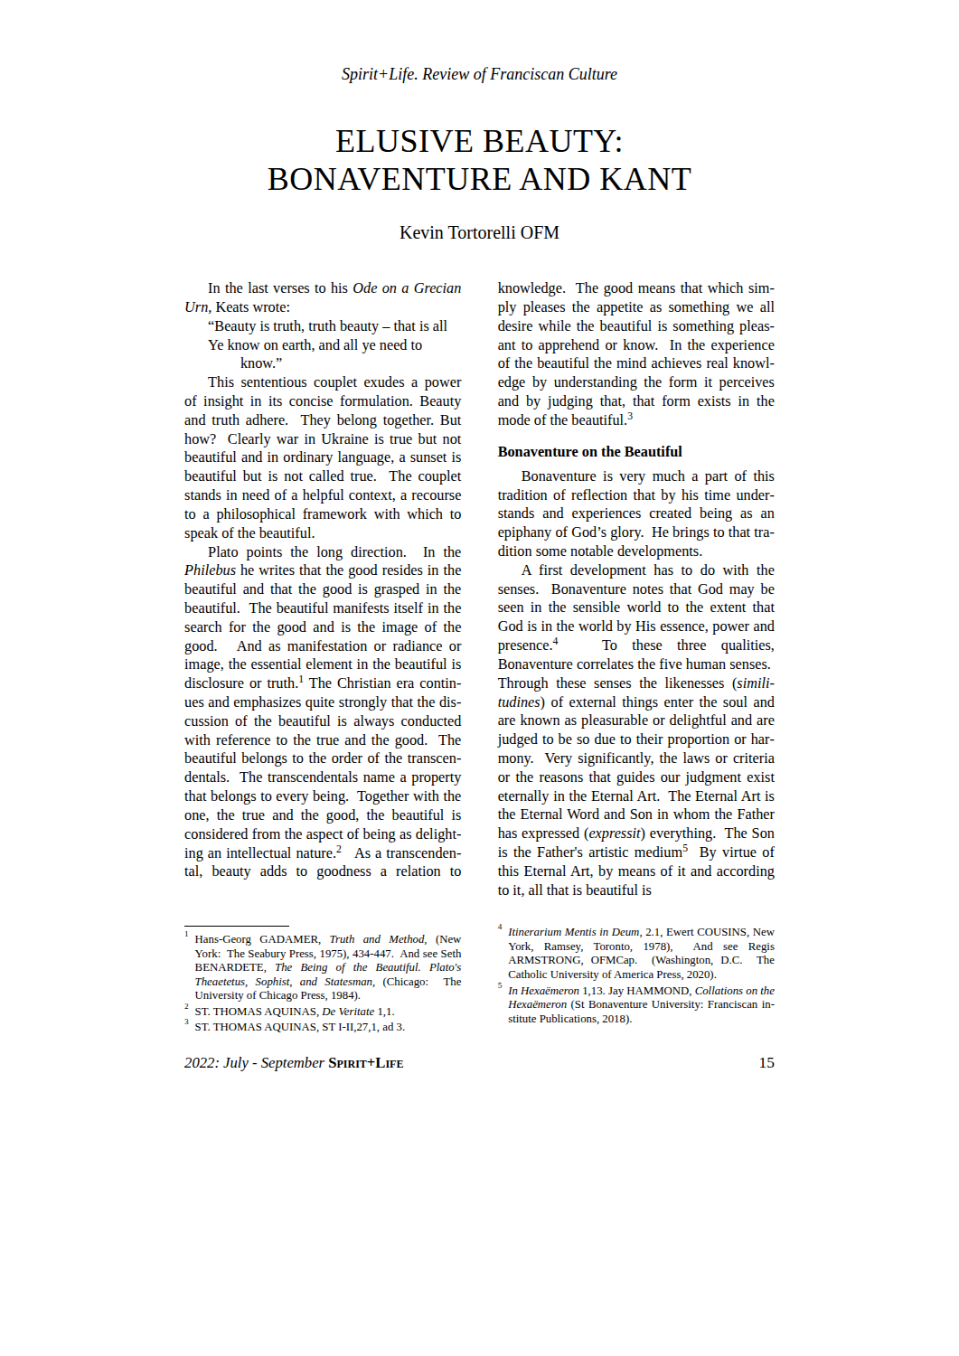Spirit+Life. Review of Franciscan Culture
ELUSIVE BEAUTY:
BONAVENTURE AND KANT
Kevin Tortorelli OFM
In the last verses to his Ode on a Grecian Urn, Keats wrote:
“Beauty is truth, truth beauty – that is all Ye know on earth, and all ye need to know.”
This sententious couplet exudes a power of insight in its concise formulation. Beauty and truth adhere. They belong together. But how? Clearly war in Ukraine is true but not beautiful and in ordinary language, a sunset is beautiful but is not called true. The couplet stands in need of a helpful context, a recourse to a philosophical framework with which to speak of the beautiful.
Plato points the long direction. In the Philebus he writes that the good resides in the beautiful and that the good is grasped in the beautiful. The beautiful manifests itself in the search for the good and is the image of the good. And as manifestation or radiance or image, the essential element in the beautiful is disclosure or truth.1 The Christian era continues and emphasizes quite strongly that the discussion of the beautiful is always conducted with reference to the true and the good. The beautiful belongs to the order of the transcendentals. The transcendentals name a property that belongs to every being. Together with the one, the true and the good, the beautiful is considered from the aspect of being as delighting an intellectual nature.2 As a transcendental, beauty adds to goodness a relation to knowledge. The good means that which simply pleases the appetite as something we all desire while the beautiful is something pleasant to apprehend or know. In the experience of the beautiful the mind achieves real knowledge by understanding the form it perceives and by judging that, that form exists in the mode of the beautiful.3
Bonaventure on the Beautiful
Bonaventure is very much a part of this tradition of reflection that by his time understands and experiences created being as an epiphany of God’s glory. He brings to that tradition some notable developments.
A first development has to do with the senses. Bonaventure notes that God may be seen in the sensible world to the extent that God is in the world by His essence, power and presence.4 To these three qualities, Bonaventure correlates the five human senses. Through these senses the likenesses (similitudines) of external things enter the soul and are known as pleasurable or delightful and are judged to be so due to their proportion or harmony. Very significantly, the laws or criteria or the reasons that guides our judgment exist eternally in the Eternal Art. The Eternal Art is the Eternal Word and Son in whom the Father has expressed (expressit) everything. The Son is the Father's artistic medium5 By virtue of this Eternal Art, by means of it and according to it, all that is beautiful is
1 Hans-Georg GADAMER, Truth and Method, (New York: The Seabury Press, 1975), 434-447. And see Seth BENARDETE, The Being of the Beautiful. Plato's Theaetetus, Sophist, and Statesman, (Chicago: The University of Chicago Press, 1984).
2 ST. THOMAS AQUINAS, De Veritate 1,1.
3 ST. THOMAS AQUINAS, ST I-II,27,1, ad 3.
4 Itinerarium Mentis in Deum, 2.1, Ewert COUSINS, New York, Ramsey, Toronto, 1978), And see Regis ARMSTRONG, OFMCap. (Washington, D.C. The Catholic University of America Press, 2020).
5 In Hexaëmeron 1,13. Jay HAMMOND, Collations on the Hexaëmeron (St Bonaventure University: Franciscan institute Publications, 2018).
2022: July - September Spirit+Life
15